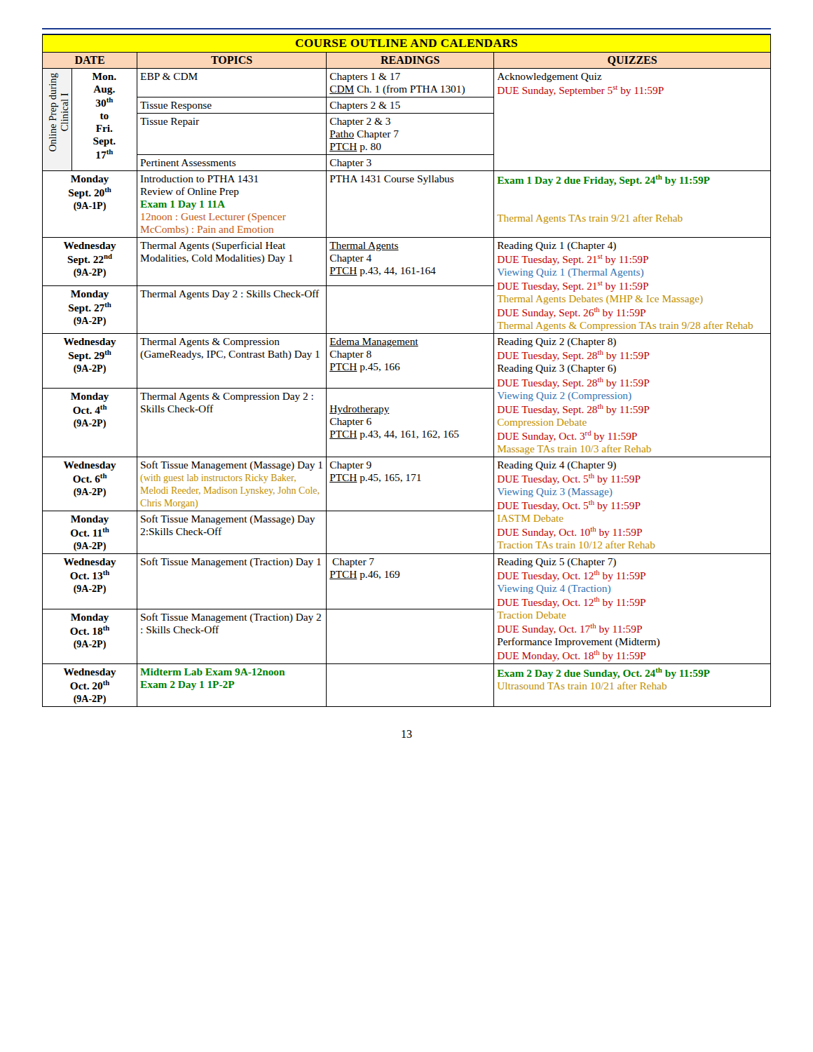| COURSE OUTLINE AND CALENDARS |
| DATE | TOPICS | READINGS | QUIZZES |
| Online Prep during Clinical I | Mon. Aug. 30 th to Fri. Sept. 17 th | EBP & CDM | Chapters 1 & 17 CDM Ch. 1 (from PTHA 1301) | Acknowledgement Quiz DUE Sunday, September 5 st by 11:59P |
| Tissue Response | Chapters 2 & 15 |
| Tissue Repair | Chapter 2 & 3 Patho Chapter 7 PTCH p. 80 |
| Pertinent Assessments | Chapter 3 |
| Monday Sept. 20 th (9A-1P) | Introduction to PTHA 1431 Review of Online Prep Exam 1 Day 1 11A 12noon : Guest Lecturer (Spencer McCombs) : Pain and Emotion | PTHA 1431 Course Syllabus | Exam 1 Day 2 due Friday, Sept. 24 th by 11:59P Thermal Agents TAs train 9/21 after Rehab |
| Wednesday Sept. 22 nd (9A-2P) | Thermal Agents (Superficial Heat Modalities, Cold Modalities) Day 1 | Thermal Agents Chapter 4 PTCH p.43, 44, 161-164 | Reading Quiz 1 (Chapter 4) DUE Tuesday, Sept. 21 st by 11:59P Viewing Quiz 1 (Thermal Agents) DUE Tuesday, Sept. 21 st by 11:59P Thermal Agents Debates (MHP & Ice Massage) DUE Sunday, Sept. 26 th by 11:59P Thermal Agents & Compression TAs train 9/28 after Rehab |
| Monday Sept. 27 th (9A-2P) | Thermal Agents Day 2 : Skills Check-Off | |
| Wednesday Sept. 29 th (9A-2P) | Thermal Agents & Compression (GameReadys, IPC, Contrast Bath) Day 1 | Edema Management Chapter 8 PTCH p.45, 166 | Reading Quiz 2 (Chapter 8) DUE Tuesday, Sept. 28 th by 11:59P Reading Quiz 3 (Chapter 6) DUE Tuesday, Sept. 28 th by 11:59P Viewing Quiz 2 (Compression) DUE Tuesday, Sept. 28 th by 11:59P Compression Debate DUE Sunday, Oct. 3 rd by 11:59P Massage TAs train 10/3 after Rehab |
| Monday Oct. 4 th (9A-2P) | Thermal Agents & Compression Day 2 : Skills Check-Off | Hydrotherapy Chapter 6 PTCH p.43, 44, 161, 162, 165 |
| Wednesday Oct. 6 th (9A-2P) | Soft Tissue Management (Massage) Day 1 (with guest lab instructors Ricky Baker, Melodi Reeder, Madison Lynskey, John Cole, Chris Morgan) | Chapter 9 PTCH p.45, 165, 171 | Reading Quiz 4 (Chapter 9) DUE Tuesday, Oct. 5 th by 11:59P Viewing Quiz 3 (Massage) DUE Tuesday, Oct. 5 th by 11:59P IASTM Debate DUE Sunday, Oct. 10 th by 11:59P Traction TAs train 10/12 after Rehab |
| Monday Oct. 11 th (9A-2P) | Soft Tissue Management (Massage) Day 2:Skills Check-Off | |
| Wednesday Oct. 13 th (9A-2P) | Soft Tissue Management (Traction) Day 1 | Chapter 7 PTCH p.46, 169 | Reading Quiz 5 (Chapter 7) DUE Tuesday, Oct. 12 th by 11:59P Viewing Quiz 4 (Traction) DUE Tuesday, Oct. 12 th by 11:59P Traction Debate DUE Sunday, Oct. 17 th by 11:59P Performance Improvement (Midterm) DUE Monday, Oct. 18 th by 11:59P |
| Monday Oct. 18 th (9A-2P) | Soft Tissue Management (Traction) Day 2 : Skills Check-Off | |
| Wednesday Oct. 20 th (9A-2P) | Midterm Lab Exam 9A-12noon Exam 2 Day 1 1P-2P | | Exam 2 Day 2 due Sunday, Oct. 24 th by 11:59P Ultrasound TAs train 10/21 after Rehab |
13